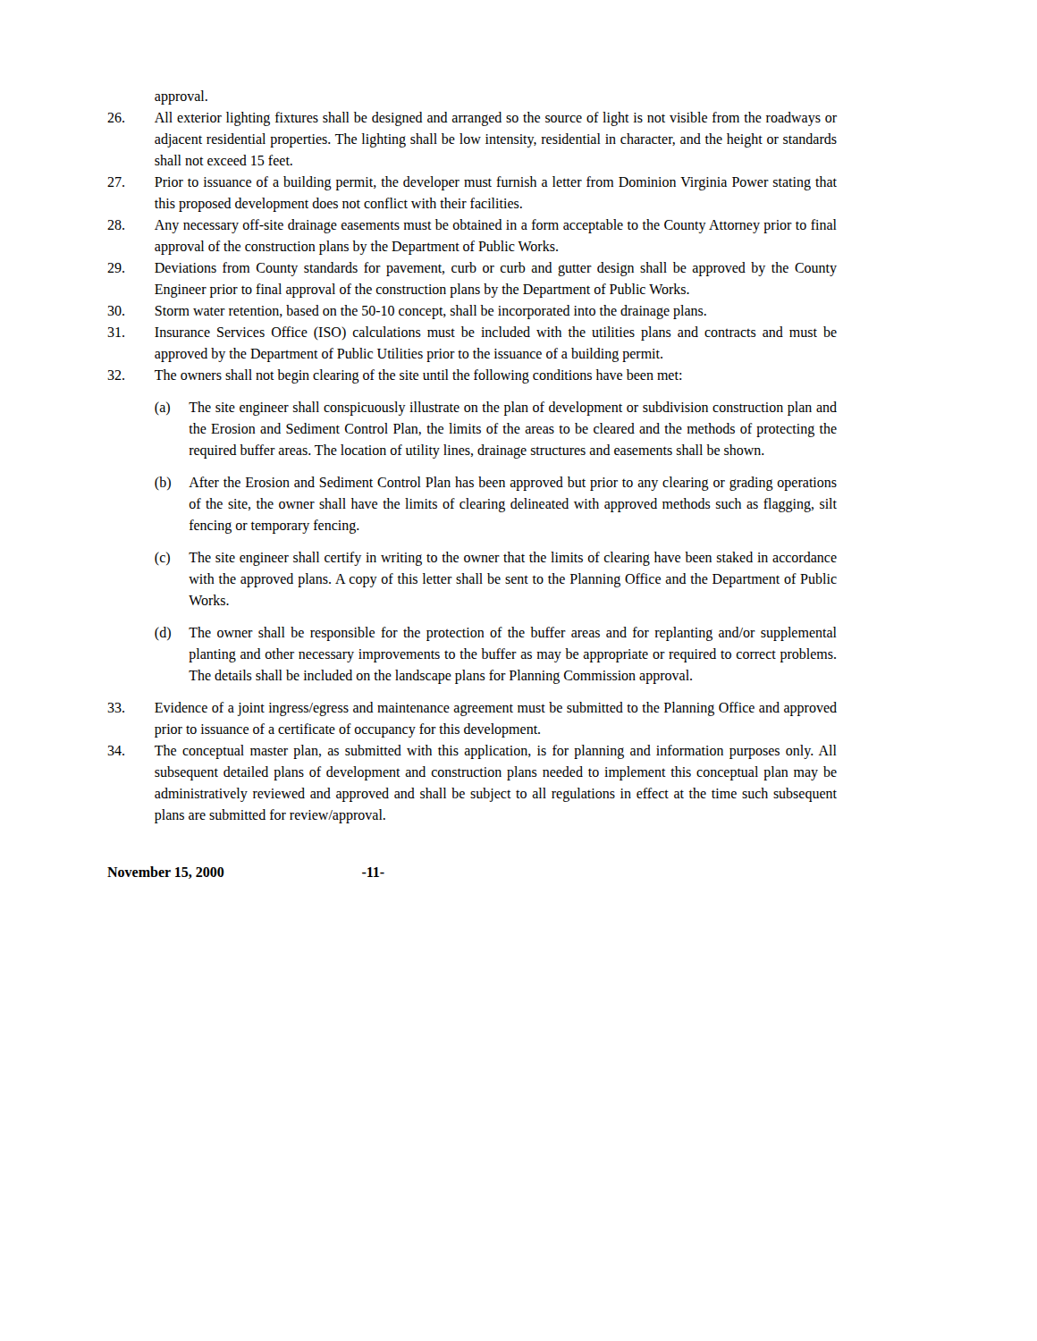approval.
26.
All exterior lighting fixtures shall be designed and arranged so the source of light is not visible from the roadways or adjacent residential properties. The lighting shall be low intensity, residential in character, and the height or standards shall not exceed 15 feet.
27.
Prior to issuance of a building permit, the developer must furnish a letter from Dominion Virginia Power stating that this proposed development does not conflict with their facilities.
28.
Any necessary off-site drainage easements must be obtained in a form acceptable to the County Attorney prior to final approval of the construction plans by the Department of Public Works.
29.
Deviations from County standards for pavement, curb or curb and gutter design shall be approved by the County Engineer prior to final approval of the construction plans by the Department of Public Works.
30.
Storm water retention, based on the 50-10 concept, shall be incorporated into the drainage plans.
31.
Insurance Services Office (ISO) calculations must be included with the utilities plans and contracts and must be approved by the Department of Public Utilities prior to the issuance of a building permit.
32.
The owners shall not begin clearing of the site until the following conditions have been met:
(a)
The site engineer shall conspicuously illustrate on the plan of development or subdivision construction plan and the Erosion and Sediment Control Plan, the limits of the areas to be cleared and the methods of protecting the required buffer areas. The location of utility lines, drainage structures and easements shall be shown.
(b)
After the Erosion and Sediment Control Plan has been approved but prior to any clearing or grading operations of the site, the owner shall have the limits of clearing delineated with approved methods such as flagging, silt fencing or temporary fencing.
(c)
The site engineer shall certify in writing to the owner that the limits of clearing have been staked in accordance with the approved plans. A copy of this letter shall be sent to the Planning Office and the Department of Public Works.
(d)
The owner shall be responsible for the protection of the buffer areas and for replanting and/or supplemental planting and other necessary improvements to the buffer as may be appropriate or required to correct problems. The details shall be included on the landscape plans for Planning Commission approval.
33.
Evidence of a joint ingress/egress and maintenance agreement must be submitted to the Planning Office and approved prior to issuance of a certificate of occupancy for this development.
34.
The conceptual master plan, as submitted with this application, is for planning and information purposes only. All subsequent detailed plans of development and construction plans needed to implement this conceptual plan may be administratively reviewed and approved and shall be subject to all regulations in effect at the time such subsequent plans are submitted for review/approval.
November 15, 2000 -11-